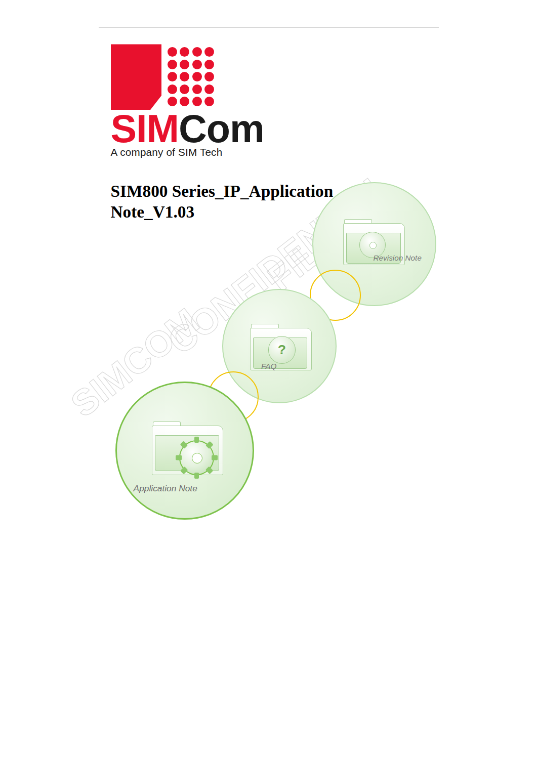SIMCOM
CONFIDENTIAL
FILE
SIM Com
A company of SIM Tech
SIM800 Series_IP_Application Note_V1.03
Revision Note
?
FAQ
Application Note